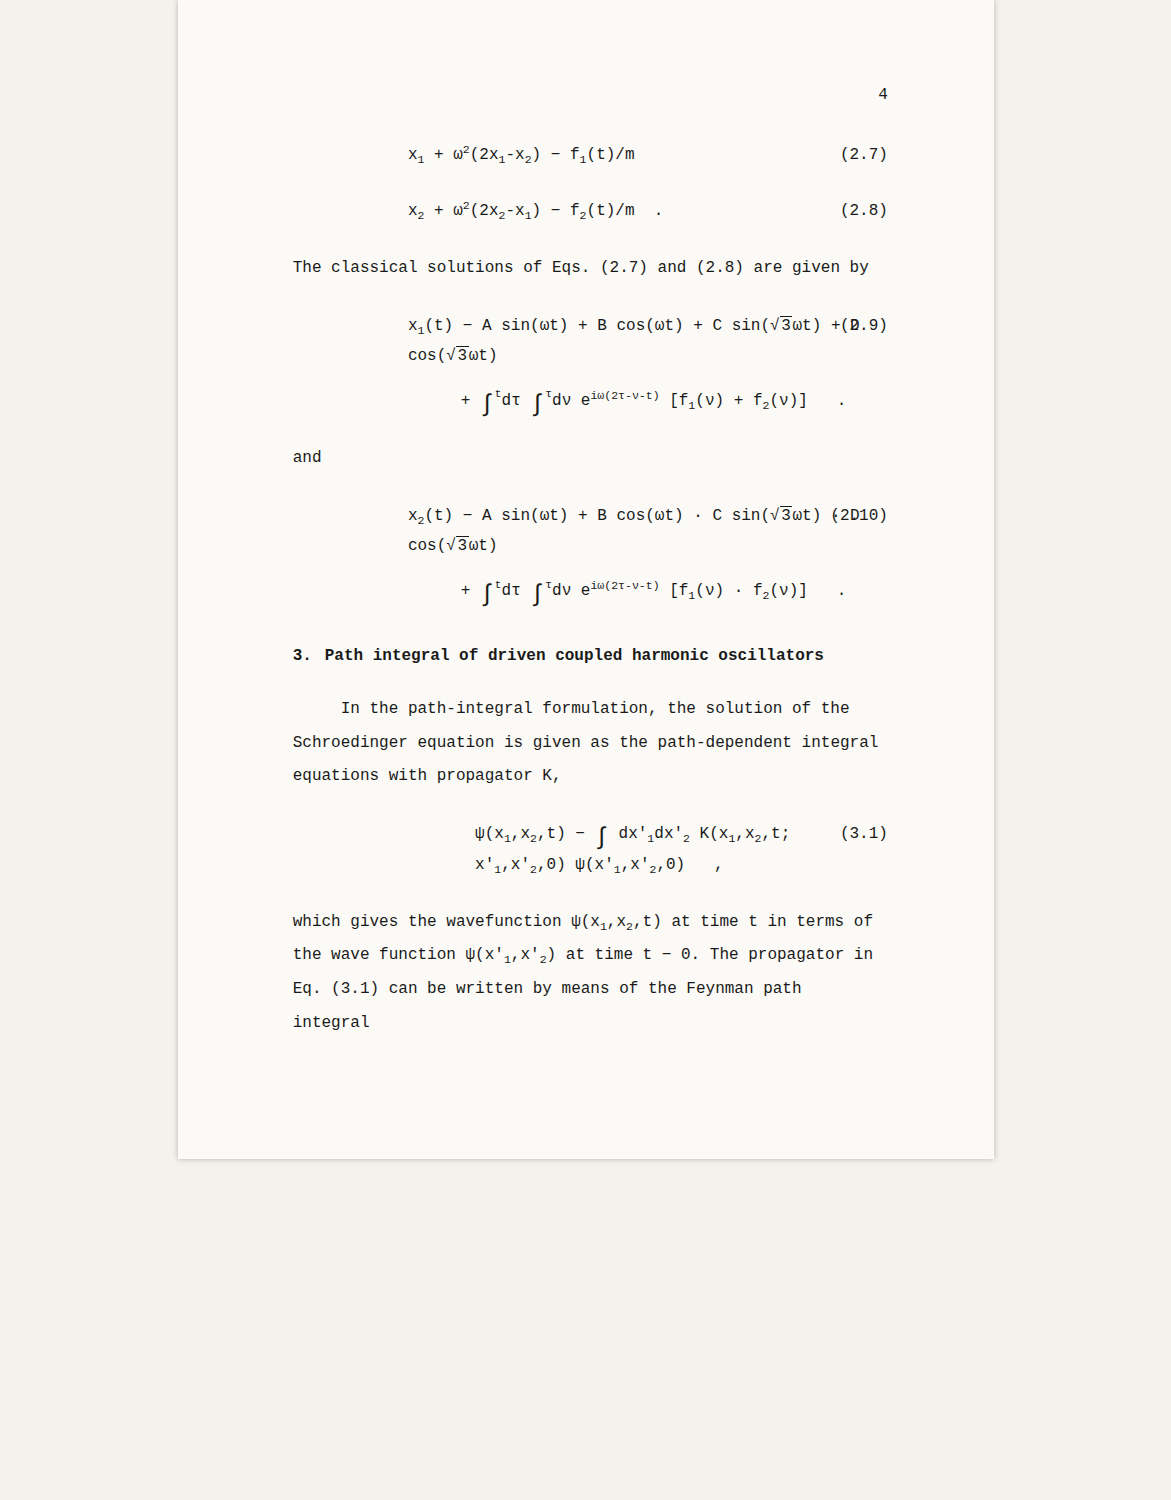4
(2.7) x1 + ω2(2x1-x2) − f1(t)/m
(2.8) x2 + ω2(2x2-x1) − f2(t)/m .
The classical solutions of Eqs. (2.7) and (2.8) are given by
(2.9) x1(t) − A sin(ωt) + B cos(ωt) + C sin( 3ωt) + D cos( 3ωt) + ∫t dτ ∫τ dν eiω(2τ-ν-t) [f1(ν) + f2(ν)] .
and
(2.10) x2(t) − A sin(ωt) + B cos(ωt) · C sin( 3ωt) · D cos( 3ωt) + ∫t dτ ∫τ dν eiω(2τ-ν-t) [f1(ν) · f2(ν)] .
3. Path integral of driven coupled harmonic oscillators
In the path-integral formulation, the solution of the Schroedinger equation is given as the path-dependent integral equations with propagator K,
(3.1) ψ(x1,x2,t) − ∫ dx′1dx′2 K(x1,x2,t; x′1,x′2,0) ψ(x′1,x′2,0) ,
which gives the wavefunction ψ(x1,x2,t) at time t in terms of the wave function ψ(x′1,x′2) at time t − 0. The propagator in Eq. (3.1) can be written by means of the Feynman path integral